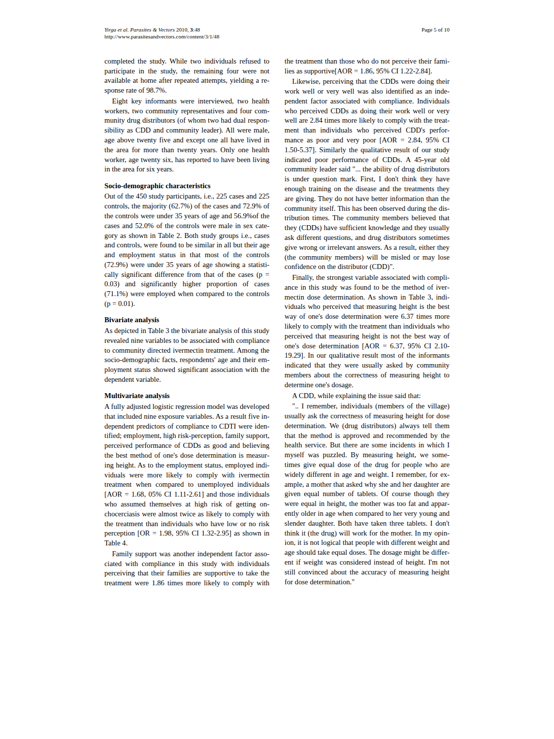Yirga et al. Parasites & Vectors 2010, 3:48
http://www.parasitesandvectors.com/content/3/1/48
Page 5 of 10
completed the study. While two individuals refused to participate in the study, the remaining four were not available at home after repeated attempts, yielding a response rate of 98.7%.
Eight key informants were interviewed, two health workers, two community representatives and four community drug distributors (of whom two had dual responsibility as CDD and community leader). All were male, age above twenty five and except one all have lived in the area for more than twenty years. Only one health worker, age twenty six, has reported to have been living in the area for six years.
Socio-demographic characteristics
Out of the 450 study participants, i.e., 225 cases and 225 controls, the majority (62.7%) of the cases and 72.9% of the controls were under 35 years of age and 56.9%of the cases and 52.0% of the controls were male in sex category as shown in Table 2. Both study groups i.e., cases and controls, were found to be similar in all but their age and employment status in that most of the controls (72.9%) were under 35 years of age showing a statistically significant difference from that of the cases (p = 0.03) and significantly higher proportion of cases (71.1%) were employed when compared to the controls (p = 0.01).
Bivariate analysis
As depicted in Table 3 the bivariate analysis of this study revealed nine variables to be associated with compliance to community directed ivermectin treatment. Among the socio-demographic facts, respondents' age and their employment status showed significant association with the dependent variable.
Multivariate analysis
A fully adjusted logistic regression model was developed that included nine exposure variables. As a result five independent predictors of compliance to CDTI were identified; employment, high risk-perception, family support, perceived performance of CDDs as good and believing the best method of one's dose determination is measuring height. As to the employment status, employed individuals were more likely to comply with ivermectin treatment when compared to unemployed individuals [AOR = 1.68, 05% CI 1.11-2.61] and those individuals who assumed themselves at high risk of getting onchocerciasis were almost twice as likely to comply with the treatment than individuals who have low or no risk perception [OR = 1.98, 95% CI 1.32-2.95] as shown in Table 4.
Family support was another independent factor associated with compliance in this study with individuals perceiving that their families are supportive to take the treatment were 1.86 times more likely to comply with the treatment than those who do not perceive their families as supportive[AOR = 1.86, 95% CI 1.22-2.84].
Likewise, perceiving that the CDDs were doing their work well or very well was also identified as an independent factor associated with compliance. Individuals who perceived CDDs as doing their work well or very well are 2.84 times more likely to comply with the treatment than individuals who perceived CDD's performance as poor and very poor [AOR = 2.84, 95% CI 1.50-5.37]. Similarly the qualitative result of our study indicated poor performance of CDDs. A 45-year old community leader said "... the ability of drug distributors is under question mark. First, I don't think they have enough training on the disease and the treatments they are giving. They do not have better information than the community itself. This has been observed during the distribution times. The community members believed that they (CDDs) have sufficient knowledge and they usually ask different questions, and drug distributors sometimes give wrong or irrelevant answers. As a result, either they (the community members) will be misled or may lose confidence on the distributor (CDD)".
Finally, the strongest variable associated with compliance in this study was found to be the method of ivermectin dose determination. As shown in Table 3, individuals who perceived that measuring height is the best way of one's dose determination were 6.37 times more likely to comply with the treatment than individuals who perceived that measuring height is not the best way of one's dose determination [AOR = 6.37, 95% CI 2.10-19.29]. In our qualitative result most of the informants indicated that they were usually asked by community members about the correctness of measuring height to determine one's dosage.
A CDD, while explaining the issue said that:
".. I remember, individuals (members of the village) usually ask the correctness of measuring height for dose determination. We (drug distributors) always tell them that the method is approved and recommended by the health service. But there are some incidents in which I myself was puzzled. By measuring height, we sometimes give equal dose of the drug for people who are widely different in age and weight. I remember, for example, a mother that asked why she and her daughter are given equal number of tablets. Of course though they were equal in height, the mother was too fat and apparently older in age when compared to her very young and slender daughter. Both have taken three tablets. I don't think it (the drug) will work for the mother. In my opinion, it is not logical that people with different weight and age should take equal doses. The dosage might be different if weight was considered instead of height. I'm not still convinced about the accuracy of measuring height for dose determination."